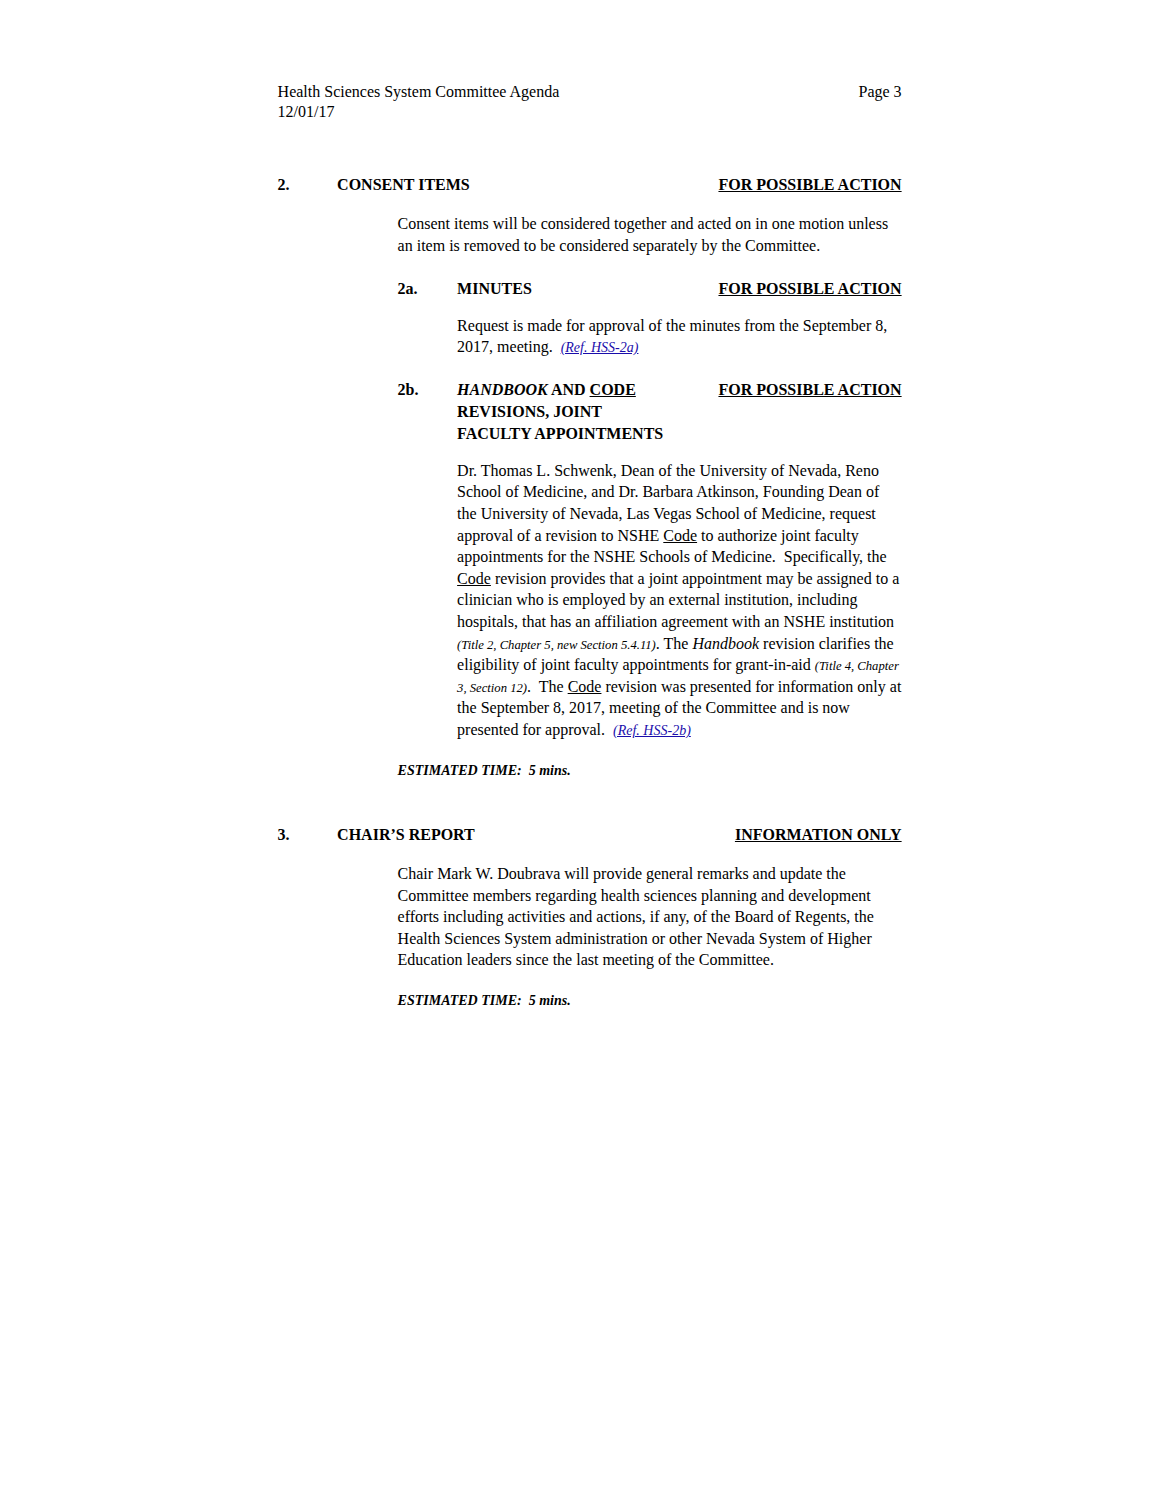Health Sciences System Committee Agenda
12/01/17
Page 3
2.
Consent Items
FOR POSSIBLE ACTION
Consent items will be considered together and acted on in one motion unless an item is removed to be considered separately by the Committee.
2a.
Minutes
FOR POSSIBLE ACTION
Request is made for approval of the minutes from the September 8, 2017, meeting. (Ref. HSS-2a)
2b.
Handbook and Code
Revisions, Joint
Faculty Appointments
FOR POSSIBLE ACTION
Dr. Thomas L. Schwenk, Dean of the University of Nevada, Reno School of Medicine, and Dr. Barbara Atkinson, Founding Dean of the University of Nevada, Las Vegas School of Medicine, request approval of a revision to NSHE Code to authorize joint faculty appointments for the NSHE Schools of Medicine. Specifically, the Code revision provides that a joint appointment may be assigned to a clinician who is employed by an external institution, including hospitals, that has an affiliation agreement with an NSHE institution (Title 2, Chapter 5, new Section 5.4.11). The Handbook revision clarifies the eligibility of joint faculty appointments for grant-in-aid (Title 4, Chapter 3, Section 12). The Code revision was presented for information only at the September 8, 2017, meeting of the Committee and is now presented for approval. (Ref. HSS-2b)
ESTIMATED TIME: 5 mins.
3.
Chair’s Report
INFORMATION ONLY
Chair Mark W. Doubrava will provide general remarks and update the Committee members regarding health sciences planning and development efforts including activities and actions, if any, of the Board of Regents, the Health Sciences System administration or other Nevada System of Higher Education leaders since the last meeting of the Committee.
ESTIMATED TIME: 5 mins.